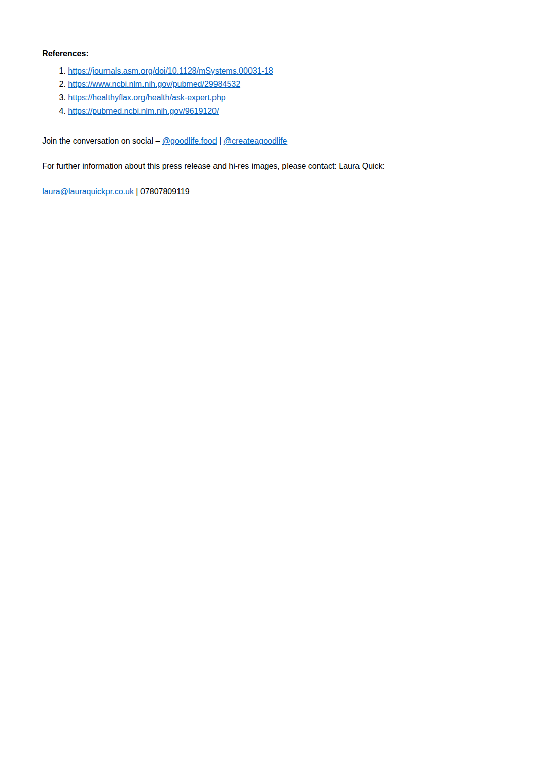References:
https://journals.asm.org/doi/10.1128/mSystems.00031-18
https://www.ncbi.nlm.nih.gov/pubmed/29984532
https://healthyflax.org/health/ask-expert.php
https://pubmed.ncbi.nlm.nih.gov/9619120/
Join the conversation on social – @goodlife.food | @createagoodlife
For further information about this press release and hi-res images, please contact: Laura Quick:
laura@lauraquickpr.co.uk | 07807809119